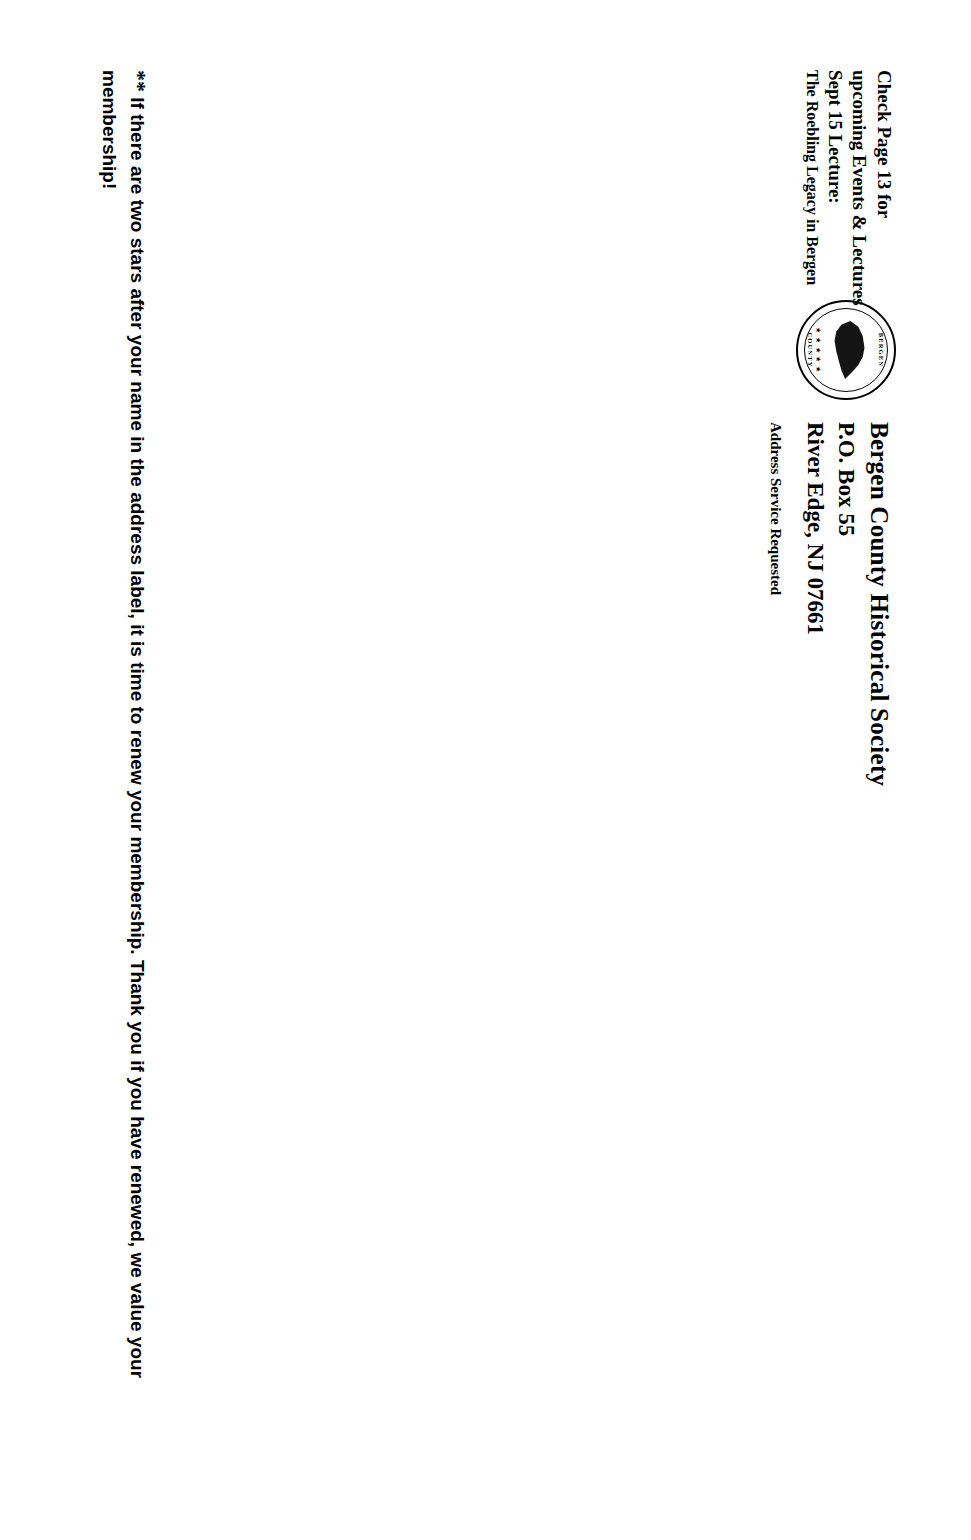BERGEN
COUNTY
★ ★ ★ ★ ★
Bergen County Historical Society
P.O. Box 55
River Edge, NJ 07661
Address Service Requested
Check Page 13 for
upcoming Events & Lectures
Sept 15 Lecture:
The Roebling Legacy in Bergen
** If there are two stars after your name in the address label, it is time to renew your membership. Thank you if you have renewed, we value your membership!